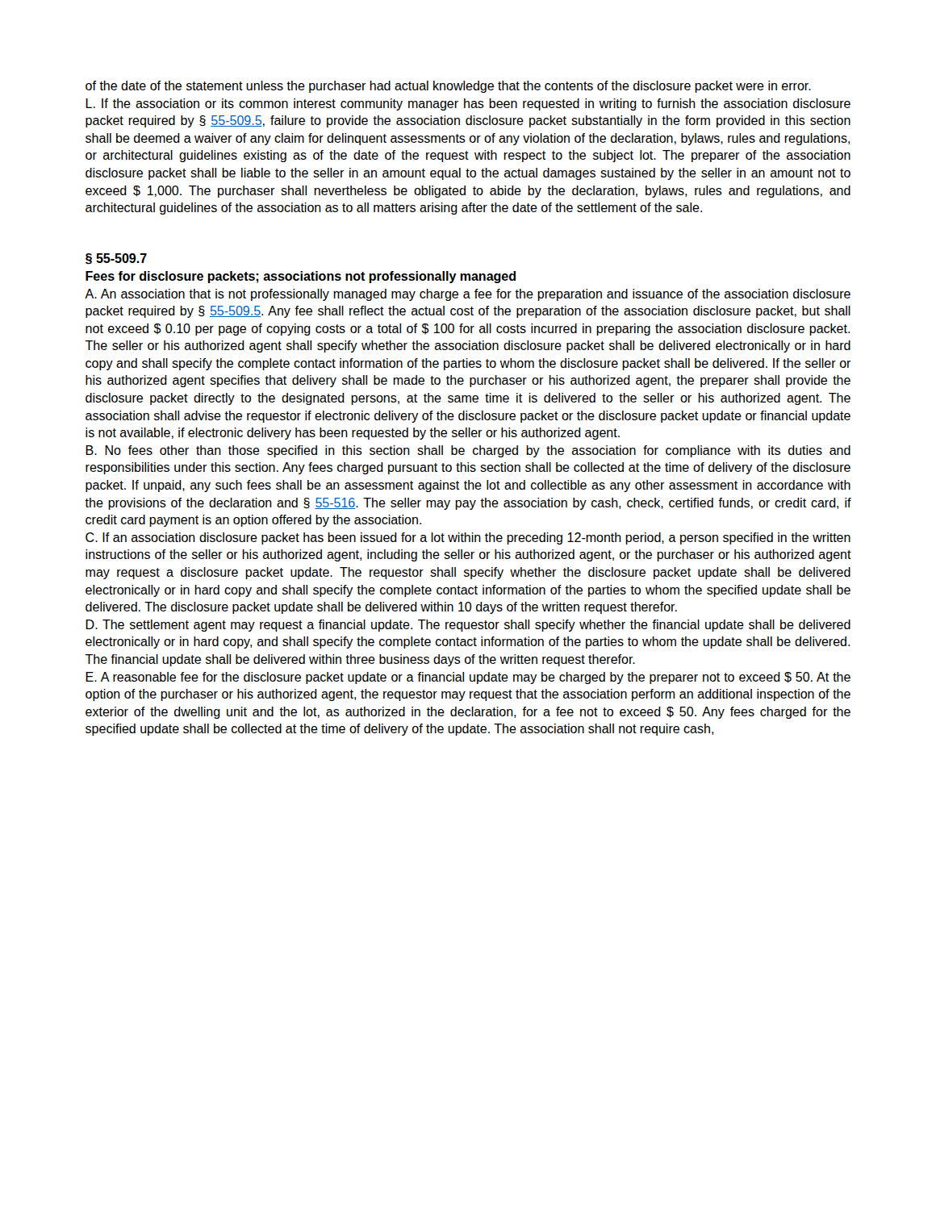of the date of the statement unless the purchaser had actual knowledge that the contents of the disclosure packet were in error.
L. If the association or its common interest community manager has been requested in writing to furnish the association disclosure packet required by § 55-509.5, failure to provide the association disclosure packet substantially in the form provided in this section shall be deemed a waiver of any claim for delinquent assessments or of any violation of the declaration, bylaws, rules and regulations, or architectural guidelines existing as of the date of the request with respect to the subject lot. The preparer of the association disclosure packet shall be liable to the seller in an amount equal to the actual damages sustained by the seller in an amount not to exceed $ 1,000. The purchaser shall nevertheless be obligated to abide by the declaration, bylaws, rules and regulations, and architectural guidelines of the association as to all matters arising after the date of the settlement of the sale.
§ 55-509.7
Fees for disclosure packets; associations not professionally managed
A. An association that is not professionally managed may charge a fee for the preparation and issuance of the association disclosure packet required by § 55-509.5. Any fee shall reflect the actual cost of the preparation of the association disclosure packet, but shall not exceed $ 0.10 per page of copying costs or a total of $ 100 for all costs incurred in preparing the association disclosure packet. The seller or his authorized agent shall specify whether the association disclosure packet shall be delivered electronically or in hard copy and shall specify the complete contact information of the parties to whom the disclosure packet shall be delivered. If the seller or his authorized agent specifies that delivery shall be made to the purchaser or his authorized agent, the preparer shall provide the disclosure packet directly to the designated persons, at the same time it is delivered to the seller or his authorized agent. The association shall advise the requestor if electronic delivery of the disclosure packet or the disclosure packet update or financial update is not available, if electronic delivery has been requested by the seller or his authorized agent.
B. No fees other than those specified in this section shall be charged by the association for compliance with its duties and responsibilities under this section. Any fees charged pursuant to this section shall be collected at the time of delivery of the disclosure packet. If unpaid, any such fees shall be an assessment against the lot and collectible as any other assessment in accordance with the provisions of the declaration and § 55-516. The seller may pay the association by cash, check, certified funds, or credit card, if credit card payment is an option offered by the association.
C. If an association disclosure packet has been issued for a lot within the preceding 12-month period, a person specified in the written instructions of the seller or his authorized agent, including the seller or his authorized agent, or the purchaser or his authorized agent may request a disclosure packet update. The requestor shall specify whether the disclosure packet update shall be delivered electronically or in hard copy and shall specify the complete contact information of the parties to whom the specified update shall be delivered. The disclosure packet update shall be delivered within 10 days of the written request therefor.
D. The settlement agent may request a financial update. The requestor shall specify whether the financial update shall be delivered electronically or in hard copy, and shall specify the complete contact information of the parties to whom the update shall be delivered. The financial update shall be delivered within three business days of the written request therefor.
E. A reasonable fee for the disclosure packet update or a financial update may be charged by the preparer not to exceed $ 50. At the option of the purchaser or his authorized agent, the requestor may request that the association perform an additional inspection of the exterior of the dwelling unit and the lot, as authorized in the declaration, for a fee not to exceed $ 50. Any fees charged for the specified update shall be collected at the time of delivery of the update. The association shall not require cash,